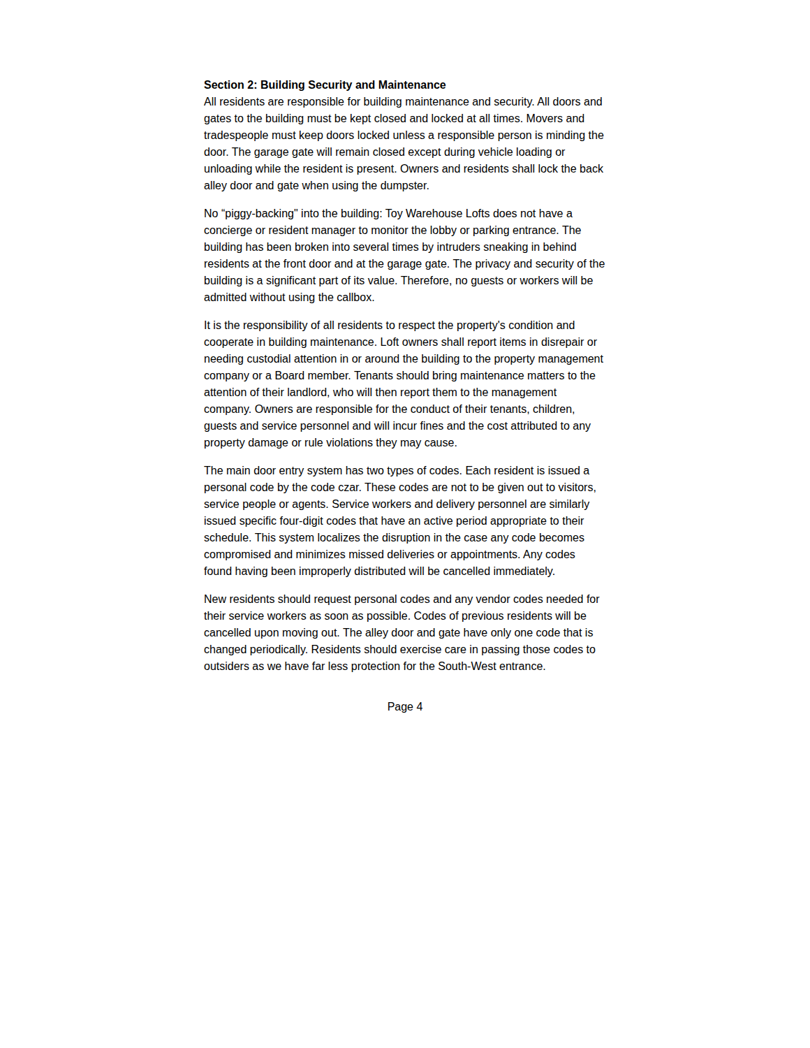Section 2: Building Security and Maintenance
All residents are responsible for building maintenance and security. All doors and gates to the building must be kept closed and locked at all times. Movers and tradespeople must keep doors locked unless a responsible person is minding the door. The garage gate will remain closed except during vehicle loading or unloading while the resident is present. Owners and residents shall lock the back alley door and gate when using the dumpster.
No “piggy-backing" into the building: Toy Warehouse Lofts does not have a concierge or resident manager to monitor the lobby or parking entrance. The building has been broken into several times by intruders sneaking in behind residents at the front door and at the garage gate. The privacy and security of the building is a significant part of its value. Therefore, no guests or workers will be admitted without using the callbox.
It is the responsibility of all residents to respect the property's condition and cooperate in building maintenance. Loft owners shall report items in disrepair or needing custodial attention in or around the building to the property management company or a Board member. Tenants should bring maintenance matters to the attention of their landlord, who will then report them to the management company. Owners are responsible for the conduct of their tenants, children, guests and service personnel and will incur fines and the cost attributed to any property damage or rule violations they may cause.
The main door entry system has two types of codes. Each resident is issued a personal code by the code czar. These codes are not to be given out to visitors, service people or agents. Service workers and delivery personnel are similarly issued specific four-digit codes that have an active period appropriate to their schedule. This system localizes the disruption in the case any code becomes compromised and minimizes missed deliveries or appointments. Any codes found having been improperly distributed will be cancelled immediately.
New residents should request personal codes and any vendor codes needed for their service workers as soon as possible. Codes of previous residents will be cancelled upon moving out. The alley door and gate have only one code that is changed periodically. Residents should exercise care in passing those codes to outsiders as we have far less protection for the South-West entrance.
Page 4